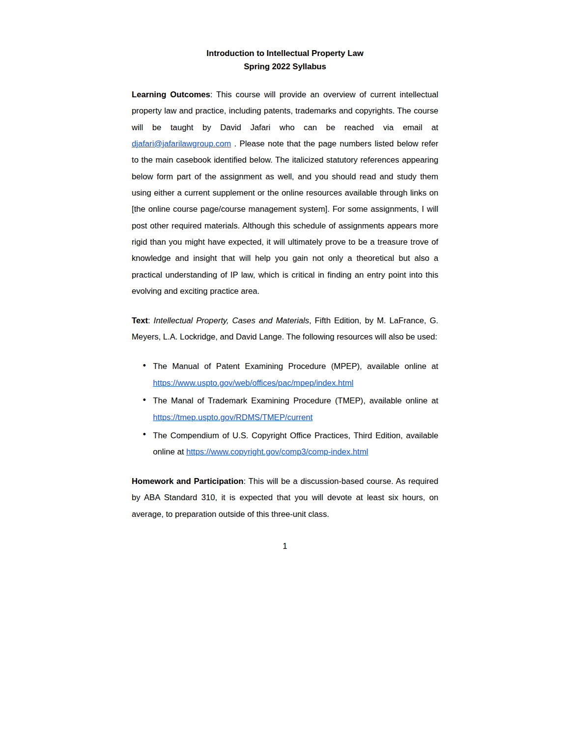Introduction to Intellectual Property Law
Spring 2022 Syllabus
Learning Outcomes: This course will provide an overview of current intellectual property law and practice, including patents, trademarks and copyrights. The course will be taught by David Jafari who can be reached via email at djafari@jafarilawgroup.com . Please note that the page numbers listed below refer to the main casebook identified below. The italicized statutory references appearing below form part of the assignment as well, and you should read and study them using either a current supplement or the online resources available through links on [the online course page/course management system]. For some assignments, I will post other required materials. Although this schedule of assignments appears more rigid than you might have expected, it will ultimately prove to be a treasure trove of knowledge and insight that will help you gain not only a theoretical but also a practical understanding of IP law, which is critical in finding an entry point into this evolving and exciting practice area.
Text: Intellectual Property, Cases and Materials, Fifth Edition, by M. LaFrance, G. Meyers, L.A. Lockridge, and David Lange. The following resources will also be used:
The Manual of Patent Examining Procedure (MPEP), available online at https://www.uspto.gov/web/offices/pac/mpep/index.html
The Manal of Trademark Examining Procedure (TMEP), available online at https://tmep.uspto.gov/RDMS/TMEP/current
The Compendium of U.S. Copyright Office Practices, Third Edition, available online at https://www.copyright.gov/comp3/comp-index.html
Homework and Participation: This will be a discussion-based course. As required by ABA Standard 310, it is expected that you will devote at least six hours, on average, to preparation outside of this three-unit class.
1